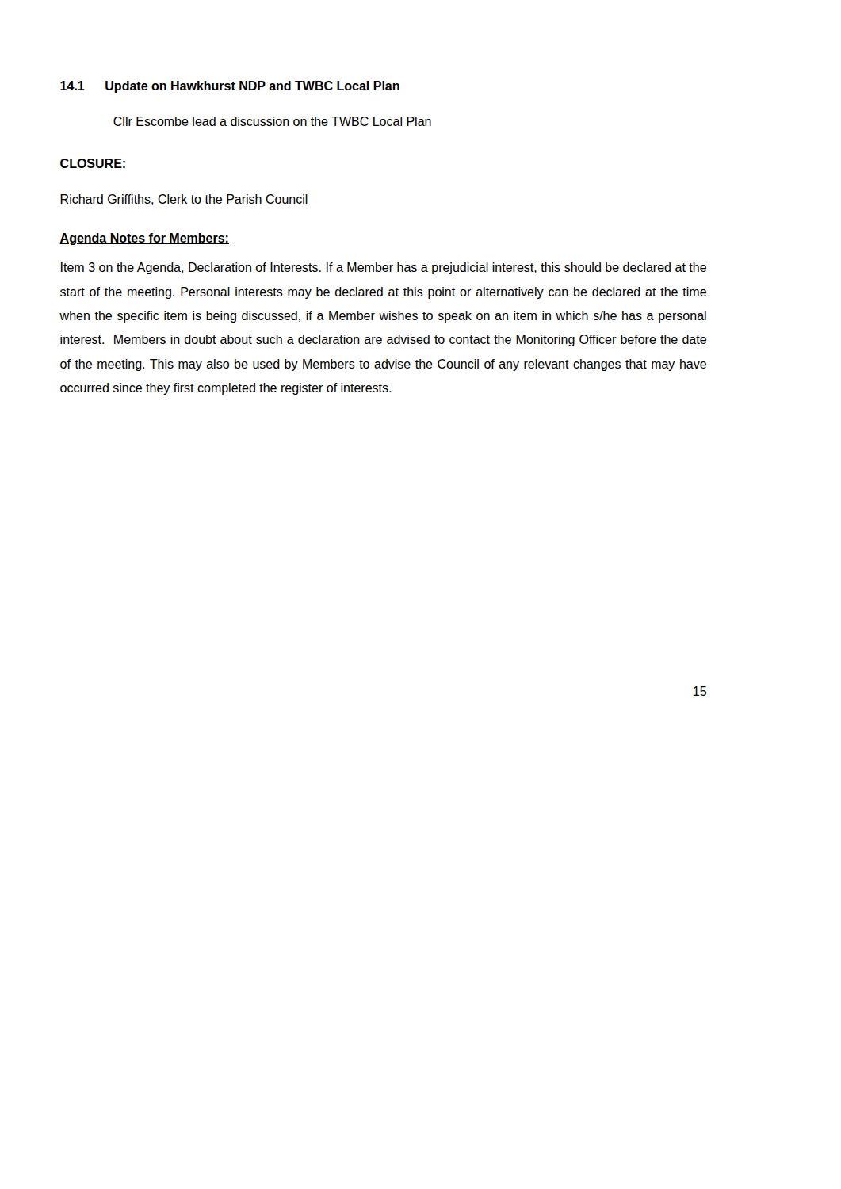14.1 Update on Hawkhurst NDP and TWBC Local Plan
Cllr Escombe lead a discussion on the TWBC Local Plan
CLOSURE:
Richard Griffiths, Clerk to the Parish Council
Agenda Notes for Members:
Item 3 on the Agenda, Declaration of Interests. If a Member has a prejudicial interest, this should be declared at the start of the meeting. Personal interests may be declared at this point or alternatively can be declared at the time when the specific item is being discussed, if a Member wishes to speak on an item in which s/he has a personal interest. Members in doubt about such a declaration are advised to contact the Monitoring Officer before the date of the meeting. This may also be used by Members to advise the Council of any relevant changes that may have occurred since they first completed the register of interests.
15